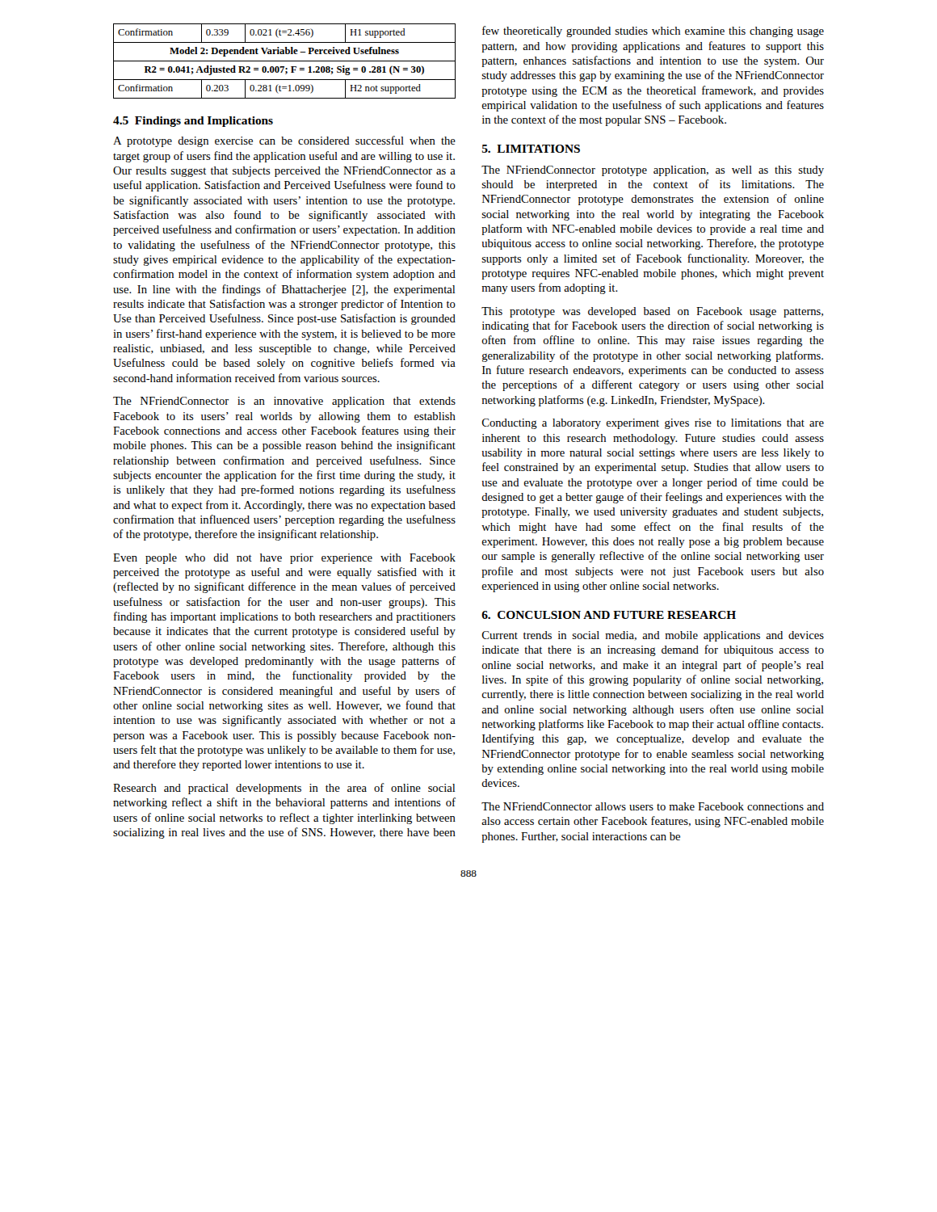| Confirmation | 0.339 | 0.021 (t=2.456) | H1 supported |
| Model 2: Dependent Variable – Perceived Usefulness |
| R2 = 0.041; Adjusted R2 = 0.007; F = 1.208; Sig = 0 .281 (N = 30) |
| Confirmation | 0.203 | 0.281 (t=1.099) | H2 not supported |
4.5 Findings and Implications
A prototype design exercise can be considered successful when the target group of users find the application useful and are willing to use it. Our results suggest that subjects perceived the NFriendConnector as a useful application. Satisfaction and Perceived Usefulness were found to be significantly associated with users’ intention to use the prototype. Satisfaction was also found to be significantly associated with perceived usefulness and confirmation or users’ expectation. In addition to validating the usefulness of the NFriendConnector prototype, this study gives empirical evidence to the applicability of the expectation-confirmation model in the context of information system adoption and use. In line with the findings of Bhattacherjee [2], the experimental results indicate that Satisfaction was a stronger predictor of Intention to Use than Perceived Usefulness. Since post-use Satisfaction is grounded in users’ first-hand experience with the system, it is believed to be more realistic, unbiased, and less susceptible to change, while Perceived Usefulness could be based solely on cognitive beliefs formed via second-hand information received from various sources.
The NFriendConnector is an innovative application that extends Facebook to its users’ real worlds by allowing them to establish Facebook connections and access other Facebook features using their mobile phones. This can be a possible reason behind the insignificant relationship between confirmation and perceived usefulness. Since subjects encounter the application for the first time during the study, it is unlikely that they had pre-formed notions regarding its usefulness and what to expect from it. Accordingly, there was no expectation based confirmation that influenced users’ perception regarding the usefulness of the prototype, therefore the insignificant relationship.
Even people who did not have prior experience with Facebook perceived the prototype as useful and were equally satisfied with it (reflected by no significant difference in the mean values of perceived usefulness or satisfaction for the user and non-user groups). This finding has important implications to both researchers and practitioners because it indicates that the current prototype is considered useful by users of other online social networking sites. Therefore, although this prototype was developed predominantly with the usage patterns of Facebook users in mind, the functionality provided by the NFriendConnector is considered meaningful and useful by users of other online social networking sites as well. However, we found that intention to use was significantly associated with whether or not a person was a Facebook user. This is possibly because Facebook non-users felt that the prototype was unlikely to be available to them for use, and therefore they reported lower intentions to use it.
Research and practical developments in the area of online social networking reflect a shift in the behavioral patterns and intentions of users of online social networks to reflect a tighter interlinking between socializing in real lives and the use of SNS. However, there have been few theoretically grounded studies which examine this changing usage pattern, and how providing applications and features to support this pattern, enhances satisfactions and intention to use the system. Our study addresses this gap by examining the use of the NFriendConnector prototype using the ECM as the theoretical framework, and provides empirical validation to the usefulness of such applications and features in the context of the most popular SNS – Facebook.
5. LIMITATIONS
The NFriendConnector prototype application, as well as this study should be interpreted in the context of its limitations. The NFriendConnector prototype demonstrates the extension of online social networking into the real world by integrating the Facebook platform with NFC-enabled mobile devices to provide a real time and ubiquitous access to online social networking. Therefore, the prototype supports only a limited set of Facebook functionality. Moreover, the prototype requires NFC-enabled mobile phones, which might prevent many users from adopting it.
This prototype was developed based on Facebook usage patterns, indicating that for Facebook users the direction of social networking is often from offline to online. This may raise issues regarding the generalizability of the prototype in other social networking platforms. In future research endeavors, experiments can be conducted to assess the perceptions of a different category or users using other social networking platforms (e.g. LinkedIn, Friendster, MySpace).
Conducting a laboratory experiment gives rise to limitations that are inherent to this research methodology. Future studies could assess usability in more natural social settings where users are less likely to feel constrained by an experimental setup. Studies that allow users to use and evaluate the prototype over a longer period of time could be designed to get a better gauge of their feelings and experiences with the prototype. Finally, we used university graduates and student subjects, which might have had some effect on the final results of the experiment. However, this does not really pose a big problem because our sample is generally reflective of the online social networking user profile and most subjects were not just Facebook users but also experienced in using other online social networks.
6. CONCULSION AND FUTURE RESEARCH
Current trends in social media, and mobile applications and devices indicate that there is an increasing demand for ubiquitous access to online social networks, and make it an integral part of people’s real lives. In spite of this growing popularity of online social networking, currently, there is little connection between socializing in the real world and online social networking although users often use online social networking platforms like Facebook to map their actual offline contacts. Identifying this gap, we conceptualize, develop and evaluate the NFriendConnector prototype for to enable seamless social networking by extending online social networking into the real world using mobile devices.
The NFriendConnector allows users to make Facebook connections and also access certain other Facebook features, using NFC-enabled mobile phones. Further, social interactions can be
888